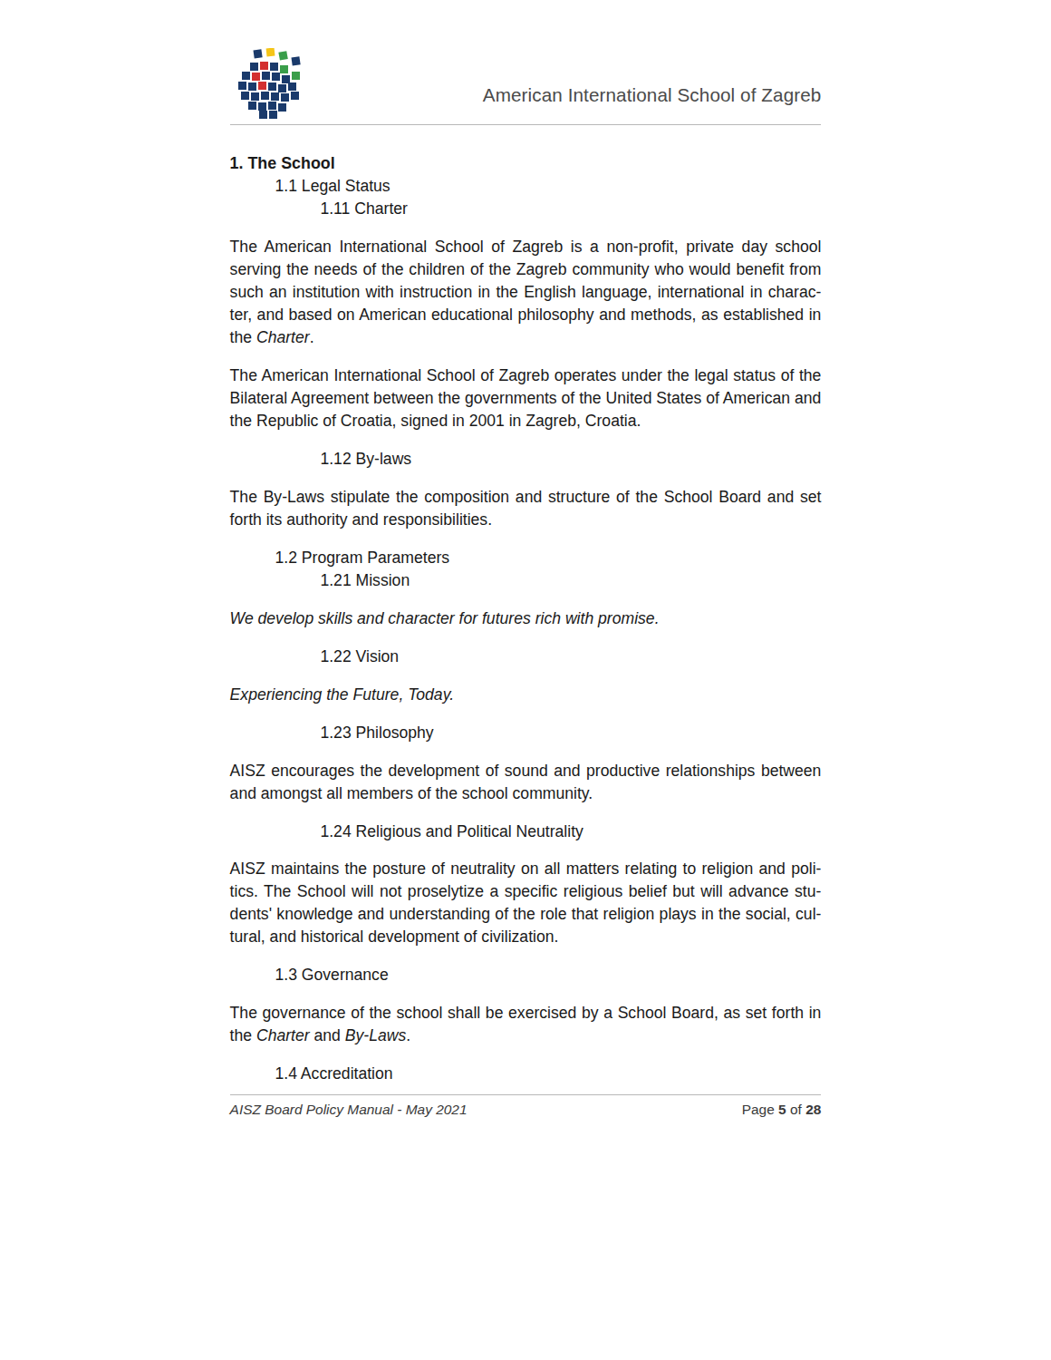American International School of Zagreb
1. The School
1.1 Legal Status
1.11 Charter
The American International School of Zagreb is a non-profit, private day school serving the needs of the children of the Zagreb community who would benefit from such an institution with instruction in the English language, international in character, and based on American educational philosophy and methods, as established in the Charter.
The American International School of Zagreb operates under the legal status of the Bilateral Agreement between the governments of the United States of American and the Republic of Croatia, signed in 2001 in Zagreb, Croatia.
1.12 By-laws
The By-Laws stipulate the composition and structure of the School Board and set forth its authority and responsibilities.
1.2 Program Parameters
1.21 Mission
We develop skills and character for futures rich with promise.
1.22 Vision
Experiencing the Future, Today.
1.23 Philosophy
AISZ encourages the development of sound and productive relationships between and amongst all members of the school community.
1.24 Religious and Political Neutrality
AISZ maintains the posture of neutrality on all matters relating to religion and politics. The School will not proselytize a specific religious belief but will advance students' knowledge and understanding of the role that religion plays in the social, cultural, and historical development of civilization.
1.3 Governance
The governance of the school shall be exercised by a School Board, as set forth in the Charter and By-Laws.
1.4 Accreditation
AISZ Board Policy Manual - May 2021
Page 5 of 28